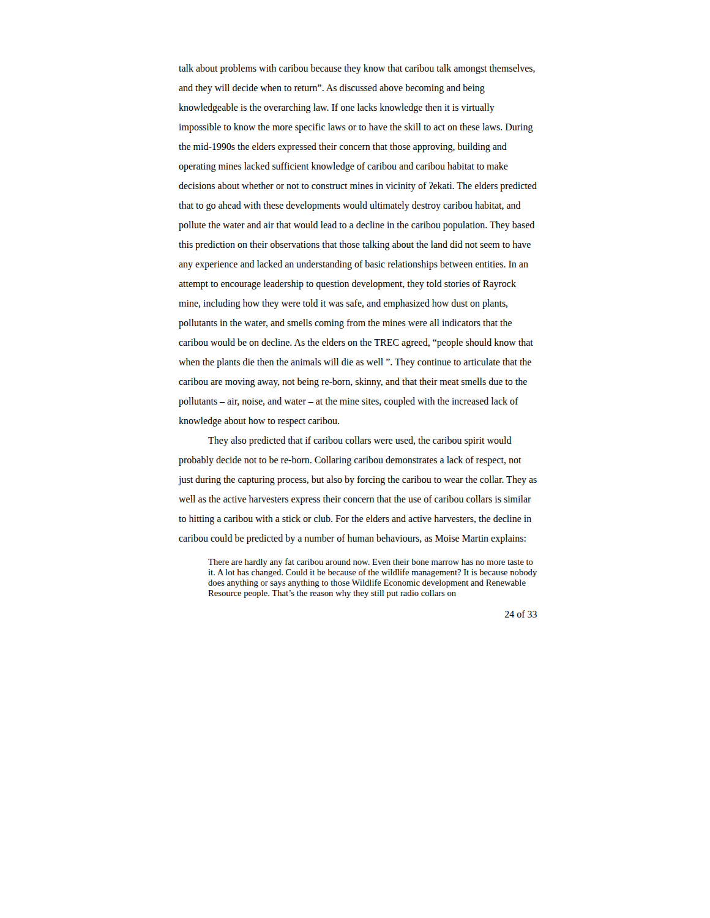talk about problems with caribou because they know that caribou talk amongst themselves, and they will decide when to return”. As discussed above becoming and being knowledgeable is the overarching law. If one lacks knowledge then it is virtually impossible to know the more specific laws or to have the skill to act on these laws. During the mid-1990s the elders expressed their concern that those approving, building and operating mines lacked sufficient knowledge of caribou and caribou habitat to make decisions about whether or not to construct mines in vicinity of ʔekatì. The elders predicted that to go ahead with these developments would ultimately destroy caribou habitat, and pollute the water and air that would lead to a decline in the caribou population. They based this prediction on their observations that those talking about the land did not seem to have any experience and lacked an understanding of basic relationships between entities. In an attempt to encourage leadership to question development, they told stories of Rayrock mine, including how they were told it was safe, and emphasized how dust on plants, pollutants in the water, and smells coming from the mines were all indicators that the caribou would be on decline. As the elders on the TREC agreed, “people should know that when the plants die then the animals will die as well ”. They continue to articulate that the caribou are moving away, not being re-born, skinny, and that their meat smells due to the pollutants – air, noise, and water – at the mine sites, coupled with the increased lack of knowledge about how to respect caribou.
They also predicted that if caribou collars were used, the caribou spirit would probably decide not to be re-born. Collaring caribou demonstrates a lack of respect, not just during the capturing process, but also by forcing the caribou to wear the collar. They as well as the active harvesters express their concern that the use of caribou collars is similar to hitting a caribou with a stick or club. For the elders and active harvesters, the decline in caribou could be predicted by a number of human behaviours, as Moise Martin explains:
There are hardly any fat caribou around now. Even their bone marrow has no more taste to it. A lot has changed. Could it be because of the wildlife management? It is because nobody does anything or says anything to those Wildlife Economic development and Renewable Resource people. That’s the reason why they still put radio collars on
24 of 33